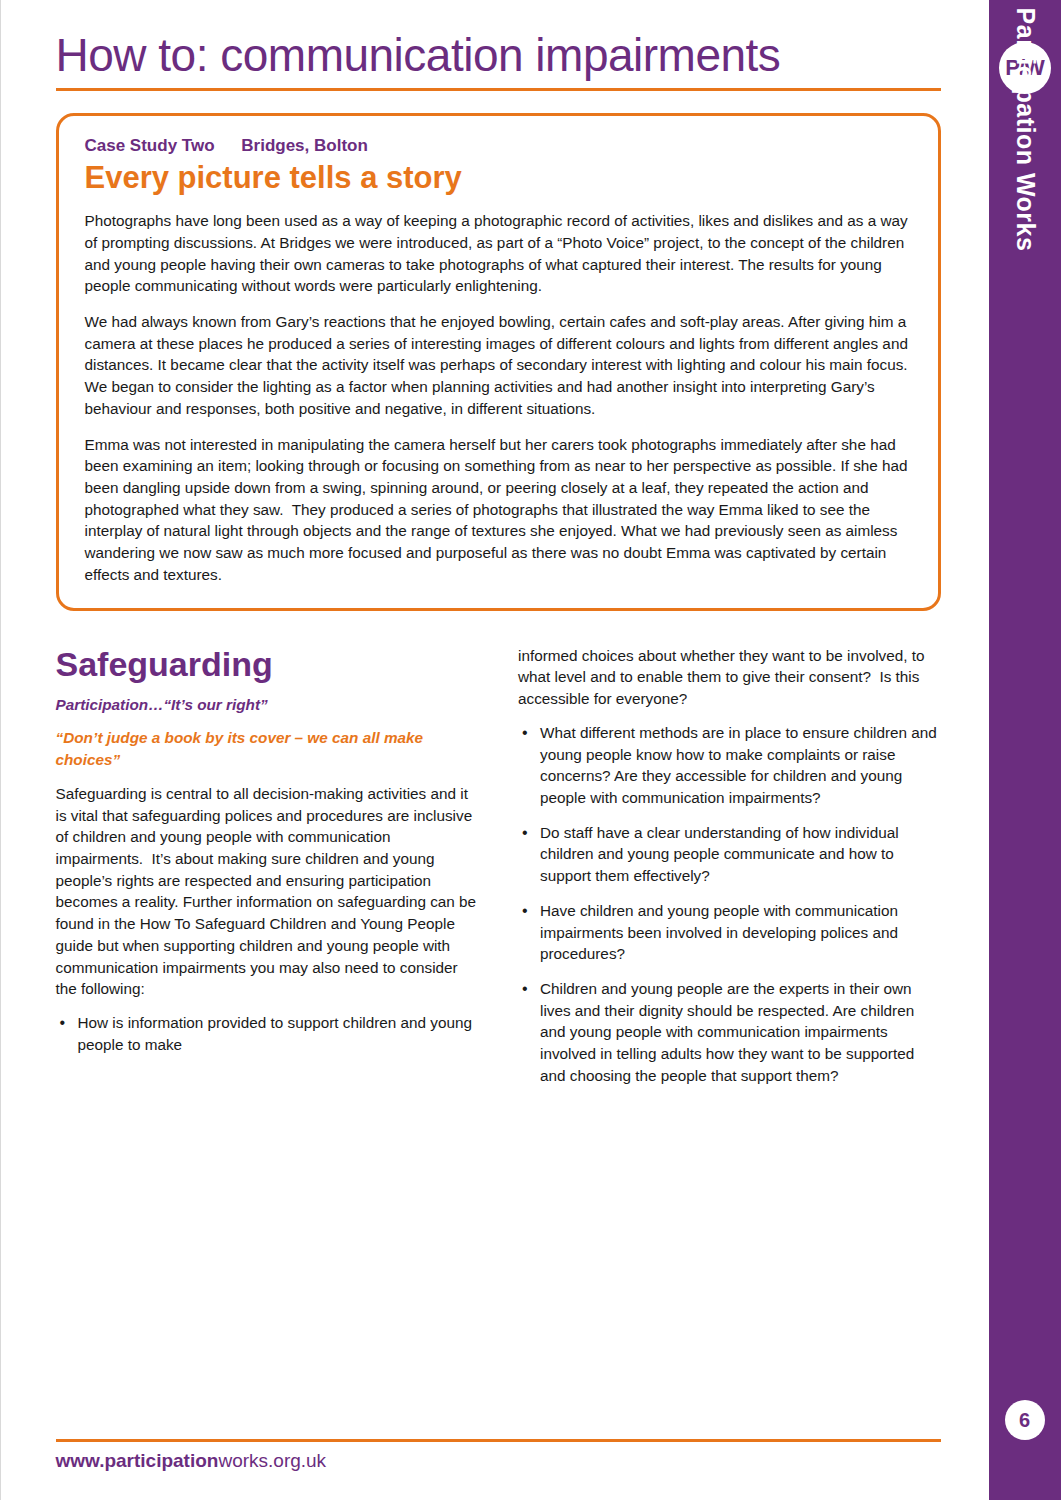P/W
Participation Works
6
How to: communication impairments
Case Study Two Bridges, Bolton
Every picture tells a story
Photographs have long been used as a way of keeping a photographic record of activities, likes and dislikes and as a way of prompting discussions. At Bridges we were introduced, as part of a “Photo Voice” project, to the concept of the children and young people having their own cameras to take photographs of what captured their interest. The results for young people communicating without words were particularly enlightening.
We had always known from Gary’s reactions that he enjoyed bowling, certain cafes and soft-play areas. After giving him a camera at these places he produced a series of interesting images of different colours and lights from different angles and distances. It became clear that the activity itself was perhaps of secondary interest with lighting and colour his main focus. We began to consider the lighting as a factor when planning activities and had another insight into interpreting Gary’s behaviour and responses, both positive and negative, in different situations.
Emma was not interested in manipulating the camera herself but her carers took photographs immediately after she had been examining an item; looking through or focusing on something from as near to her perspective as possible. If she had been dangling upside down from a swing, spinning around, or peering closely at a leaf, they repeated the action and photographed what they saw. They produced a series of photographs that illustrated the way Emma liked to see the interplay of natural light through objects and the range of textures she enjoyed. What we had previously seen as aimless wandering we now saw as much more focused and purposeful as there was no doubt Emma was captivated by certain effects and textures.
Safeguarding
Participation…“It’s our right”
“Don’t judge a book by its cover – we can all make choices”
Safeguarding is central to all decision-making activities and it is vital that safeguarding polices and procedures are inclusive of children and young people with communication impairments. It’s about making sure children and young people’s rights are respected and ensuring participation becomes a reality. Further information on safeguarding can be found in the How To Safeguard Children and Young People guide but when supporting children and young people with communication impairments you may also need to consider the following:
How is information provided to support children and young people to make
informed choices about whether they want to be involved, to what level and to enable them to give their consent? Is this accessible for everyone?
What different methods are in place to ensure children and young people know how to make complaints or raise concerns? Are they accessible for children and young people with communication impairments?
Do staff have a clear understanding of how individual children and young people communicate and how to support them effectively?
Have children and young people with communication impairments been involved in developing polices and procedures?
Children and young people are the experts in their own lives and their dignity should be respected. Are children and young people with communication impairments involved in telling adults how they want to be supported and choosing the people that support them?
www.participation works.org.uk